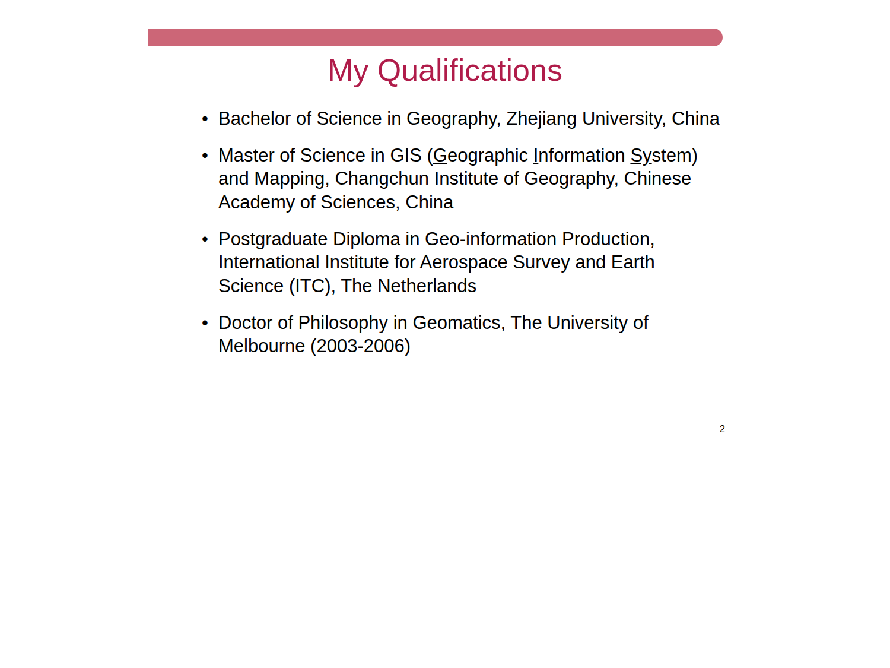My Qualifications
Bachelor of Science in Geography, Zhejiang University, China
Master of Science in GIS (Geographic Information System) and Mapping, Changchun Institute of Geography, Chinese Academy of Sciences, China
Postgraduate Diploma in Geo-information Production, International Institute for Aerospace Survey and Earth Science (ITC), The Netherlands
Doctor of Philosophy in Geomatics, The University of Melbourne (2003-2006)
2